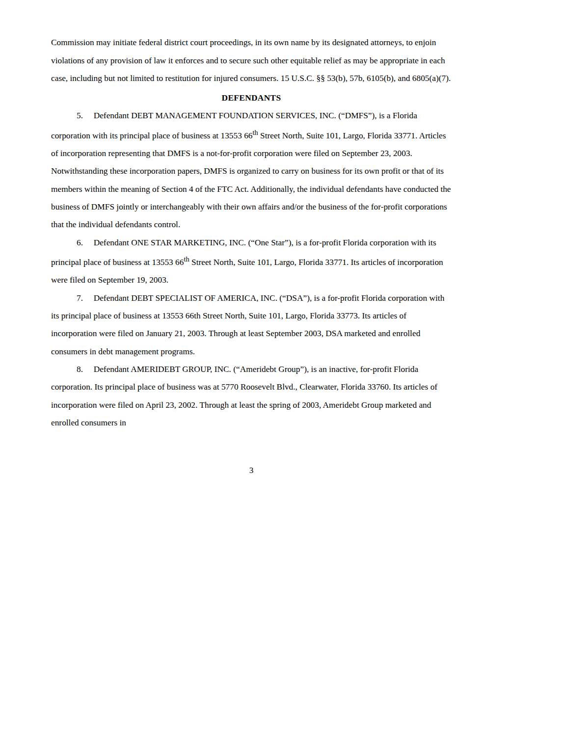Commission may initiate federal district court proceedings, in its own name by its designated attorneys, to enjoin violations of any provision of law it enforces and to secure such other equitable relief as may be appropriate in each case, including but not limited to restitution for injured consumers. 15 U.S.C. §§ 53(b), 57b, 6105(b), and 6805(a)(7).
DEFENDANTS
5. Defendant DEBT MANAGEMENT FOUNDATION SERVICES, INC. (“DMFS”), is a Florida corporation with its principal place of business at 13553 66th Street North, Suite 101, Largo, Florida 33771. Articles of incorporation representing that DMFS is a not-for-profit corporation were filed on September 23, 2003. Notwithstanding these incorporation papers, DMFS is organized to carry on business for its own profit or that of its members within the meaning of Section 4 of the FTC Act. Additionally, the individual defendants have conducted the business of DMFS jointly or interchangeably with their own affairs and/or the business of the for-profit corporations that the individual defendants control.
6. Defendant ONE STAR MARKETING, INC. (“One Star”), is a for-profit Florida corporation with its principal place of business at 13553 66th Street North, Suite 101, Largo, Florida 33771. Its articles of incorporation were filed on September 19, 2003.
7. Defendant DEBT SPECIALIST OF AMERICA, INC. (“DSA”), is a for-profit Florida corporation with its principal place of business at 13553 66th Street North, Suite 101, Largo, Florida 33773. Its articles of incorporation were filed on January 21, 2003. Through at least September 2003, DSA marketed and enrolled consumers in debt management programs.
8. Defendant AMERIDEBT GROUP, INC. (“Ameridebt Group”), is an inactive, for-profit Florida corporation. Its principal place of business was at 5770 Roosevelt Blvd., Clearwater, Florida 33760. Its articles of incorporation were filed on April 23, 2002. Through at least the spring of 2003, Ameridebt Group marketed and enrolled consumers in
3